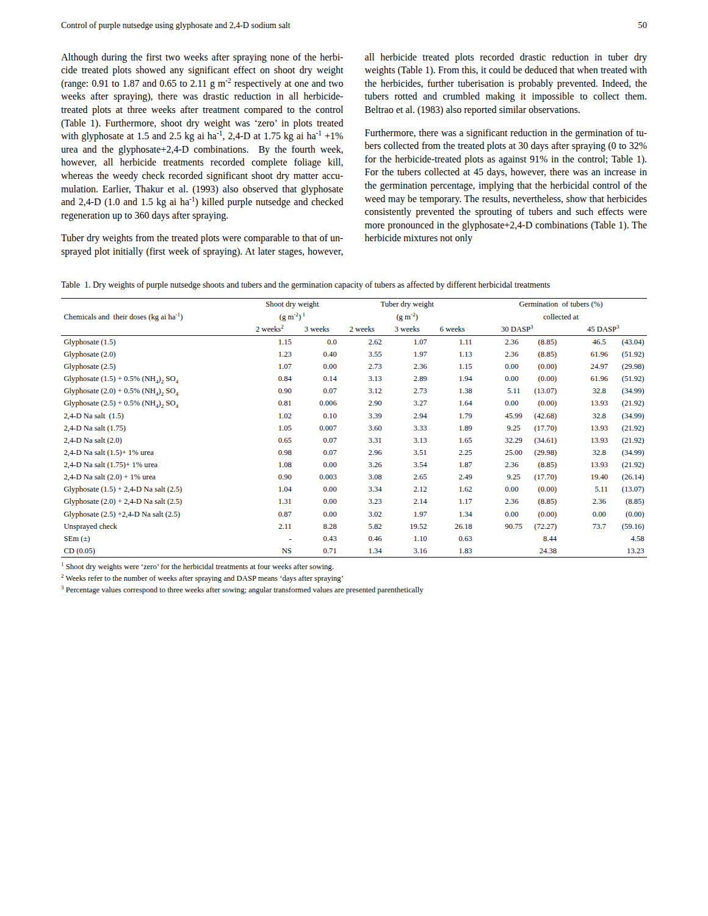Control of purple nutsedge using glyphosate and 2,4-D sodium salt 50
Although during the first two weeks after spraying none of the herbicide treated plots showed any significant effect on shoot dry weight (range: 0.91 to 1.87 and 0.65 to 2.11 g m-2 respectively at one and two weeks after spraying), there was drastic reduction in all herbicide-treated plots at three weeks after treatment compared to the control (Table 1). Furthermore, shoot dry weight was ‘zero’ in plots treated with glyphosate at 1.5 and 2.5 kg ai ha-1, 2,4-D at 1.75 kg ai ha-1 +1% urea and the glyphosate+2,4-D combinations. By the fourth week, however, all herbicide treatments recorded complete foliage kill, whereas the weedy check recorded significant shoot dry matter accumulation. Earlier, Thakur et al. (1993) also observed that glyphosate and 2,4-D (1.0 and 1.5 kg ai ha-1) killed purple nutsedge and checked regeneration up to 360 days after spraying.
Tuber dry weights from the treated plots were comparable to that of unsprayed plot initially (first week of spraying). At later stages, however, all herbicide treated plots recorded drastic reduction in tuber dry weights (Table 1). From this, it could be deduced that when treated with the herbicides, further tuberisation is probably prevented. Indeed, the tubers rotted and crumbled making it impossible to collect them. Beltrao et al. (1983) also reported similar observations.
Furthermore, there was a significant reduction in the germination of tubers collected from the treated plots at 30 days after spraying (0 to 32% for the herbicide-treated plots as against 91% in the control; Table 1). For the tubers collected at 45 days, however, there was an increase in the germination percentage, implying that the herbicidal control of the weed may be temporary. The results, nevertheless, show that herbicides consistently prevented the sprouting of tubers and such effects were more pronounced in the glyphosate+2,4-D combinations (Table 1). The herbicide mixtures not only
Table 1. Dry weights of purple nutsedge shoots and tubers and the germination capacity of tubers as affected by different herbicidal treatments
| Chemicals and their doses (kg ai ha -1 ) | Shoot dry weight | Tuber dry weight | Germination of tubers (%) |
| --- | --- | --- | --- |
| (g m -2 ) 1 | (g m -2 ) | collected at |
| | 2 weeks 2 | 3 weeks | 2 weeks | 3 weeks | 6 weeks | 30 DASP 3 | 45 DASP 3 |
| Glyphosate (1.5) | 1.15 | 0.0 | 2.62 | 1.07 | 1.11 | 2.36 (8.85) | 46.5 (43.04) |
| Glyphosate (2.0) | 1.23 | 0.40 | 3.55 | 1.97 | 1.13 | 2.36 (8.85) | 61.96 (51.92) |
| Glyphosate (2.5) | 1.07 | 0.00 | 2.73 | 2.36 | 1.15 | 0.00 (0.00) | 24.97 (29.98) |
| Glyphosate (1.5) + 0.5% (NH 4 ) 2 SO 4 | 0.84 | 0.14 | 3.13 | 2.89 | 1.94 | 0.00 (0.00) | 61.96 (51.92) |
| Glyphosate (2.0) + 0.5% (NH 4 ) 2 SO 4 | 0.90 | 0.07 | 3.12 | 2.73 | 1.38 | 5.11 (13.07) | 32.8 (34.99) |
| Glyphosate (2.5) + 0.5% (NH 4 ) 2 SO 4 | 0.81 | 0.006 | 2.90 | 3.27 | 1.64 | 0.00 (0.00) | 13.93 (21.92) |
| 2,4-D Na salt (1.5) | 1.02 | 0.10 | 3.39 | 2.94 | 1.79 | 45.99 (42.68) | 32.8 (34.99) |
| 2,4-D Na salt (1.75) | 1.05 | 0.007 | 3.60 | 3.33 | 1.89 | 9.25 (17.70) | 13.93 (21.92) |
| 2,4-D Na salt (2.0) | 0.65 | 0.07 | 3.31 | 3.13 | 1.65 | 32.29 (34.61) | 13.93 (21.92) |
| 2,4-D Na salt (1.5)+ 1% urea | 0.98 | 0.07 | 2.96 | 3.51 | 2.25 | 25.00 (29.98) | 32.8 (34.99) |
| 2,4-D Na salt (1.75)+ 1% urea | 1.08 | 0.00 | 3.26 | 3.54 | 1.87 | 2.36 (8.85) | 13.93 (21.92) |
| 2,4-D Na salt (2.0) + 1% urea | 0.90 | 0.003 | 3.08 | 2.65 | 2.49 | 9.25 (17.70) | 19.40 (26.14) |
| Glyphosate (1.5) + 2,4-D Na salt (2.5) | 1.04 | 0.00 | 3.34 | 2.12 | 1.62 | 0.00 (0.00) | 5.11 (13.07) |
| Glyphosate (2.0) + 2,4-D Na salt (2.5) | 1.31 | 0.00 | 3.23 | 2.14 | 1.17 | 2.36 (8.85) | 2.36 (8.85) |
| Glyphosate (2.5) +2,4-D Na salt (2.5) | 0.87 | 0.00 | 3.02 | 1.97 | 1.34 | 0.00 (0.00) | 0.00 (0.00) |
| Unsprayed check | 2.11 | 8.28 | 5.82 | 19.52 | 26.18 | 90.75 (72.27) | 73.7 (59.16) |
| SEm (±) | - | 0.43 | 0.46 | 1.10 | 0.63 | 8.44 | 4.58 |
| CD (0.05) | NS | 0.71 | 1.34 | 3.16 | 1.83 | 24.38 | 13.23 |
1 Shoot dry weights were ‘zero’ for the herbicidal treatments at four weeks after sowing.
2 Weeks refer to the number of weeks after spraying and DASP means ‘days after spraying’
3 Percentage values correspond to three weeks after sowing; angular transformed values are presented parenthetically